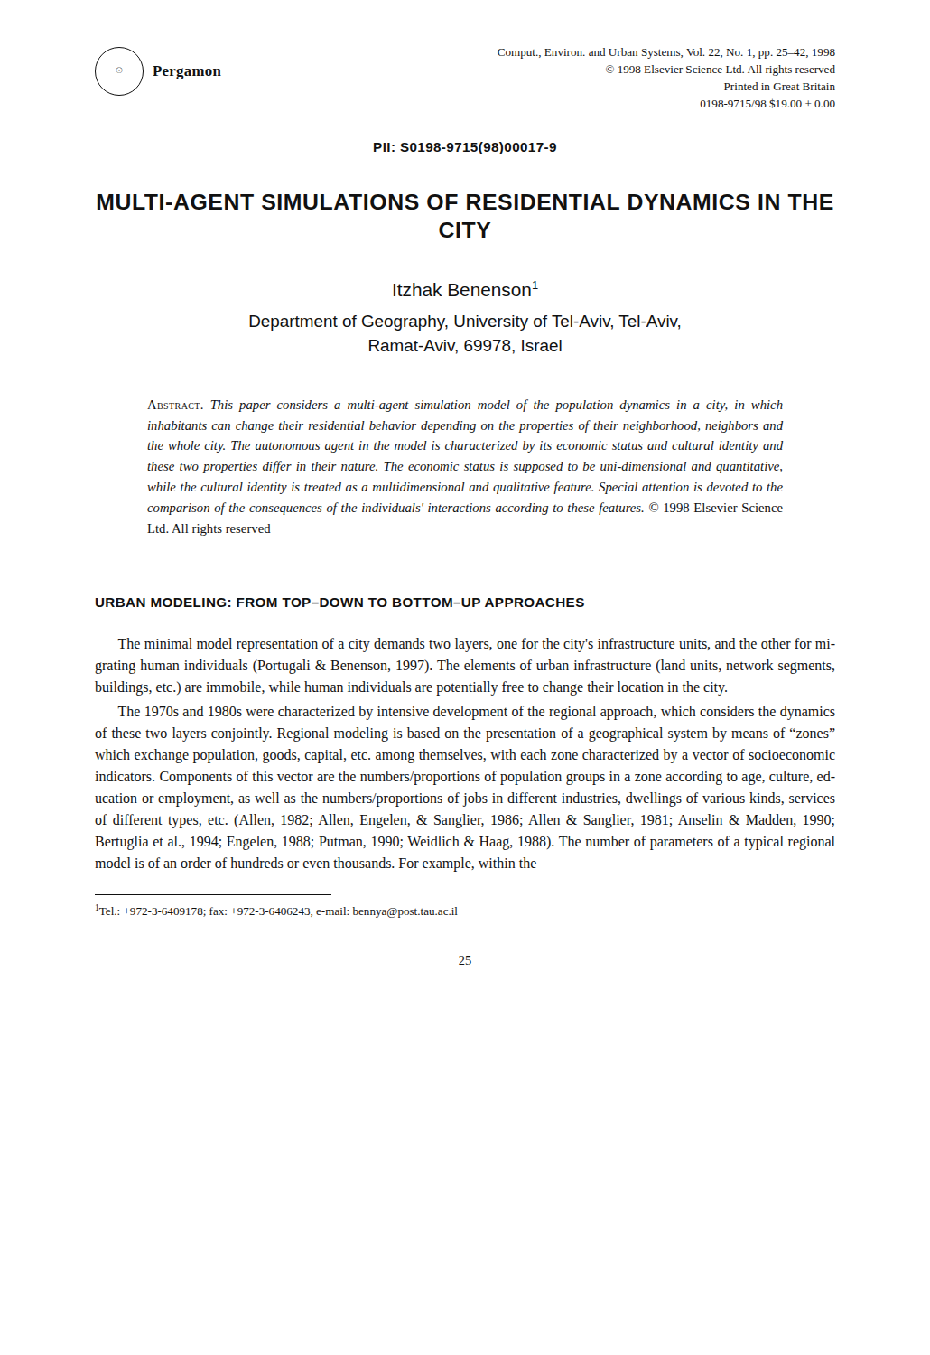☉
Pergamon
Comput., Environ. and Urban Systems, Vol. 22, No. 1, pp. 25–42, 1998
© 1998 Elsevier Science Ltd. All rights reserved
Printed in Great Britain
0198-9715/98 $19.00 + 0.00
PII: S0198-9715(98)00017-9
Multi-Agent Simulations of Residential Dynamics in the City
Itzhak Benenson1
Department of Geography, University of Tel-Aviv, Tel-Aviv,
Ramat-Aviv, 69978, Israel
Abstract. This paper considers a multi-agent simulation model of the population dynamics in a city, in which inhabitants can change their residential behavior depending on the properties of their neighborhood, neighbors and the whole city. The autonomous agent in the model is characterized by its economic status and cultural identity and these two properties differ in their nature. The economic status is supposed to be uni-dimensional and quantitative, while the cultural identity is treated as a multidimensional and qualitative feature. Special attention is devoted to the comparison of the consequences of the individuals' interactions according to these features. © 1998 Elsevier Science Ltd. All rights reserved
Urban Modeling: From Top–Down to Bottom–Up Approaches
The minimal model representation of a city demands two layers, one for the city's infrastructure units, and the other for migrating human individuals (Portugali & Benenson, 1997). The elements of urban infrastructure (land units, network segments, buildings, etc.) are immobile, while human individuals are potentially free to change their location in the city.
The 1970s and 1980s were characterized by intensive development of the regional approach, which considers the dynamics of these two layers conjointly. Regional modeling is based on the presentation of a geographical system by means of “zones” which exchange population, goods, capital, etc. among themselves, with each zone characterized by a vector of socioeconomic indicators. Components of this vector are the numbers/proportions of population groups in a zone according to age, culture, education or employment, as well as the numbers/proportions of jobs in different industries, dwellings of various kinds, services of different types, etc. (Allen, 1982; Allen, Engelen, & Sanglier, 1986; Allen & Sanglier, 1981; Anselin & Madden, 1990; Bertuglia et al., 1994; Engelen, 1988; Putman, 1990; Weidlich & Haag, 1988). The number of parameters of a typical regional model is of an order of hundreds or even thousands. For example, within the
1Tel.: +972-3-6409178; fax: +972-3-6406243, e-mail: bennya@post.tau.ac.il
25